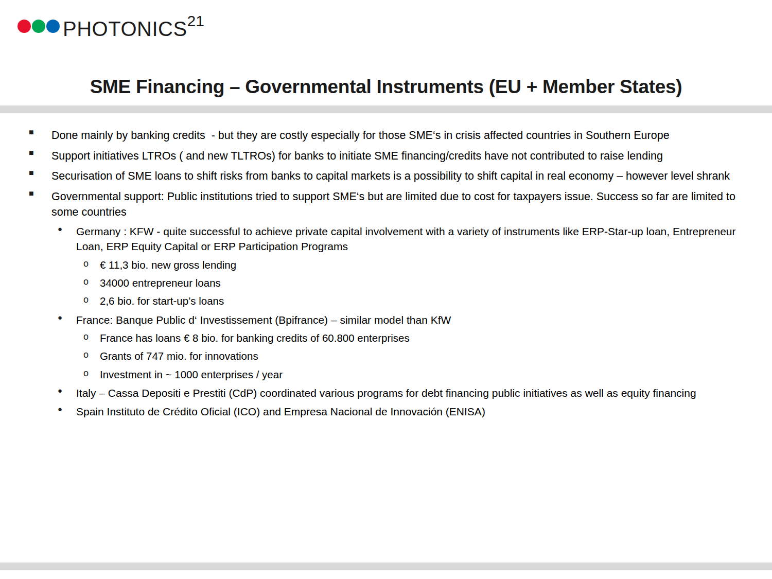PHOTONICS 21
SME Financing – Governmental Instruments (EU + Member States)
Done mainly by banking credits - but they are costly especially for those SME‘s in crisis affected countries in Southern Europe
Support initiatives LTROs ( and new TLTROs) for banks to initiate SME financing/credits have not contributed to raise lending
Securisation of SME loans to shift risks from banks to capital markets is a possibility to shift capital in real economy – however level shrank
Governmental support: Public institutions tried to support SME‘s but are limited due to cost for taxpayers issue. Success so far are limited to some countries
Germany : KFW - quite successful to achieve private capital involvement with a variety of instruments like ERP-Star-up loan, Entrepreneur Loan, ERP Equity Capital or ERP Participation Programs
€ 11,3 bio. new gross lending
34000 entrepreneur loans
2,6 bio. for start-up’s loans
France: Banque Public d‘ Investissement (Bpifrance) – similar model than KfW
France has loans € 8 bio. for banking credits of 60.800 enterprises
Grants of 747 mio. for innovations
Investment in ~ 1000 enterprises / year
Italy – Cassa Depositi e Prestiti (CdP) coordinated various programs for debt financing public initiatives as well as equity financing
Spain Instituto de Crédito Oficial (ICO) and Empresa Nacional de Innovación (ENISA)